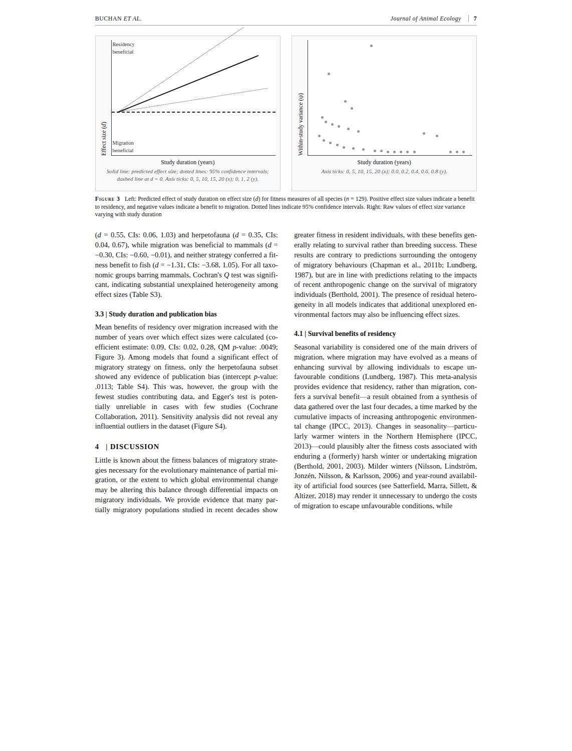Buchan et al. Journal of Animal Ecology 7
Effect size (d)
Residency
beneficial Migration
beneficial
Study duration (years)
Solid line: predicted effect size; dotted lines: 95% confidence intervals; dashed line at d = 0. Axis ticks: 0, 5, 10, 15, 20 (x); 0, 1, 2 (y).
Within-study variance (ψ)
Study duration (years)
Axis ticks: 0, 5, 10, 15, 20 (x); 0.0, 0.2, 0.4, 0.6, 0.8 (y).
Figure 3 Left: Predicted effect of study duration on effect size (d) for fitness measures of all species (n = 129). Positive effect size values indicate a benefit to residency, and negative values indicate a benefit to migration. Dotted lines indicate 95% confidence intervals. Right: Raw values of effect size variance varying with study duration
(d = 0.55, CIs: 0.06, 1.03) and herpetofauna (d = 0.35, CIs: 0.04, 0.67), while migration was beneficial to mammals (d = −0.30, CIs: −0.60, −0.01), and neither strategy conferred a fitness benefit to fish (d = −1.31, CIs: −3.68, 1.05). For all taxonomic groups barring mammals, Cochran's Q test was significant, indicating substantial unexplained heterogeneity among effect sizes (Table S3).
3.3 | Study duration and publication bias
Mean benefits of residency over migration increased with the number of years over which effect sizes were calculated (coefficient estimate: 0.09, CIs: 0.02, 0.28, QM p-value: .0049; Figure 3). Among models that found a significant effect of migratory strategy on fitness, only the herpetofauna subset showed any evidence of publication bias (intercept p-value: .0113; Table S4). This was, however, the group with the fewest studies contributing data, and Egger's test is potentially unreliable in cases with few studies (Cochrane Collaboration, 2011). Sensitivity analysis did not reveal any influential outliers in the dataset (Figure S4).
4 | DISCUSSION
Little is known about the fitness balances of migratory strategies necessary for the evolutionary maintenance of partial migration, or the extent to which global environmental change may be altering this balance through differential impacts on migratory individuals. We provide evidence that many partially migratory populations studied in recent decades show greater fitness in resident individuals, with these benefits generally relating to survival rather than breeding success. These results are contrary to predictions surrounding the ontogeny of migratory behaviours (Chapman et al., 2011b; Lundberg, 1987), but are in line with predictions relating to the impacts of recent anthropogenic change on the survival of migratory individuals (Berthold, 2001). The presence of residual heterogeneity in all models indicates that additional unexplored environmental factors may also be influencing effect sizes.
4.1 | Survival benefits of residency
Seasonal variability is considered one of the main drivers of migration, where migration may have evolved as a means of enhancing survival by allowing individuals to escape unfavourable conditions (Lundberg, 1987). This meta-analysis provides evidence that residency, rather than migration, confers a survival benefit—a result obtained from a synthesis of data gathered over the last four decades, a time marked by the cumulative impacts of increasing anthropogenic environmental change (IPCC, 2013). Changes in seasonality—particularly warmer winters in the Northern Hemisphere (IPCC, 2013)—could plausibly alter the fitness costs associated with enduring a (formerly) harsh winter or undertaking migration (Berthold, 2001, 2003). Milder winters (Nilsson, Lindström, Jonzén, Nilsson, & Karlsson, 2006) and year-round availability of artificial food sources (see Satterfield, Marra, Sillett, & Altizer, 2018) may render it unnecessary to undergo the costs of migration to escape unfavourable conditions, while